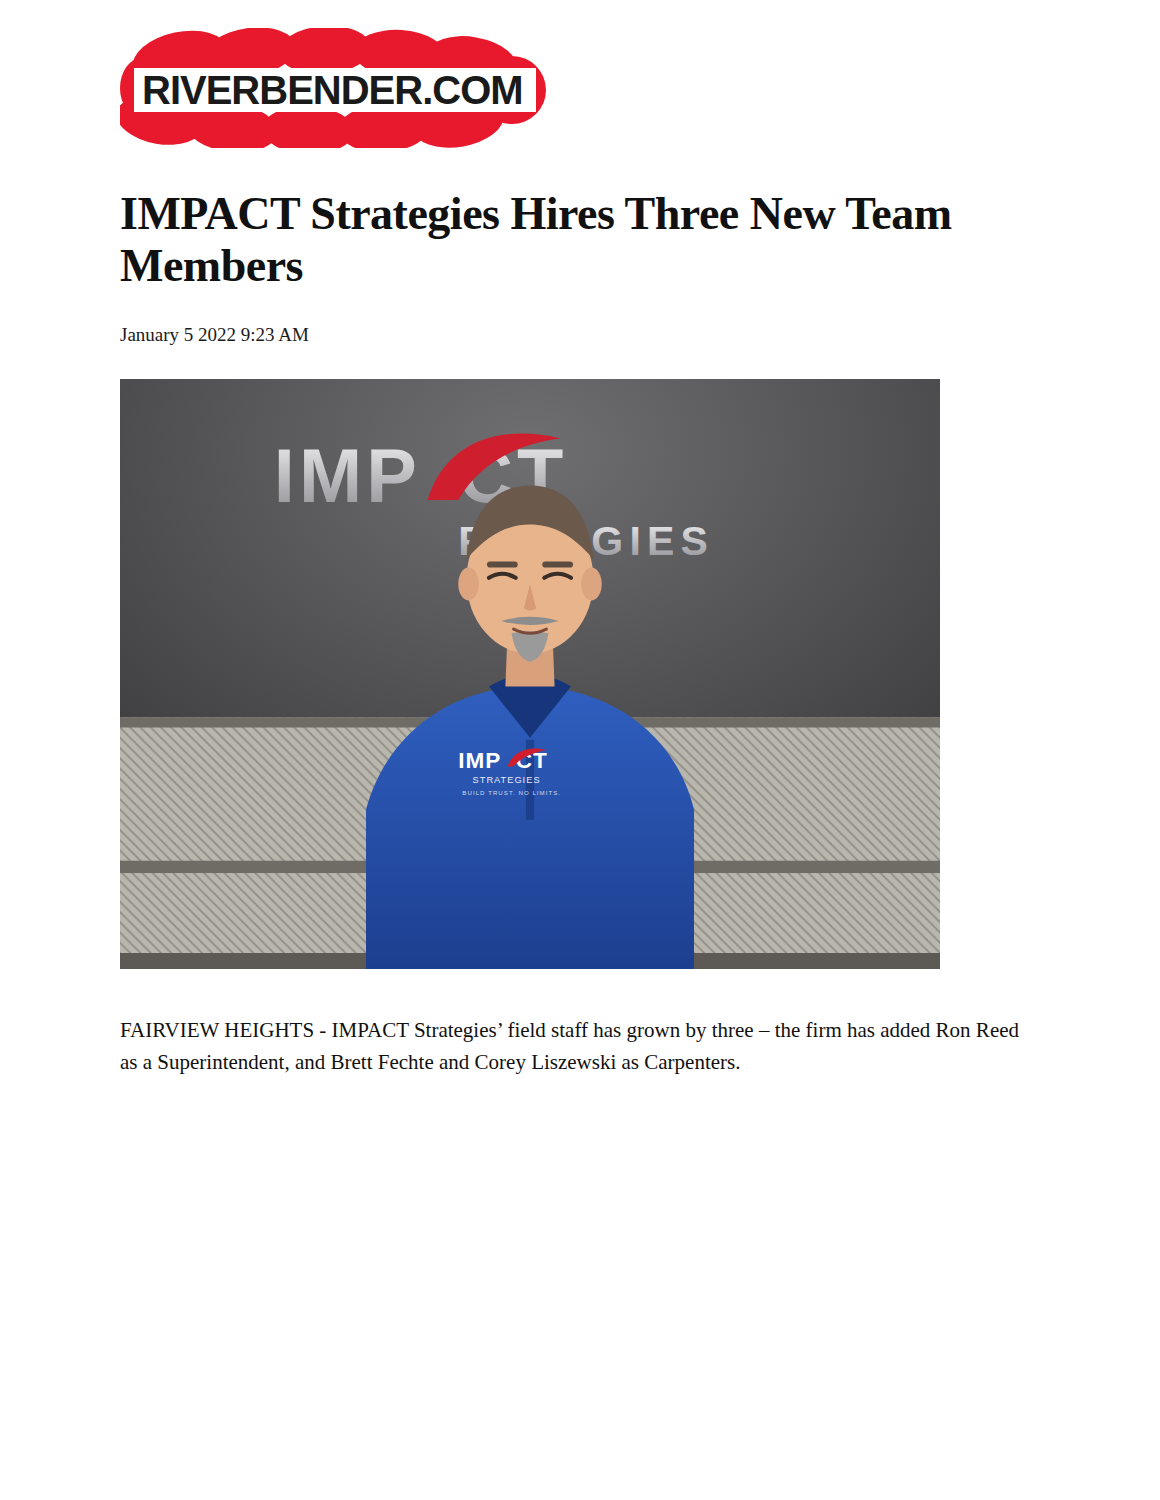RIVERBENDER.COM
IMPACT Strategies Hires Three New Team Members
January 5 2022 9:23 AM
IMP CT RATEGIES IMP CT STRATEGIES BUILD TRUST. NO LIMITS.
FAIRVIEW HEIGHTS - IMPACT Strategies’ field staff has grown by three – the firm has added Ron Reed as a Superintendent, and Brett Fechte and Corey Liszewski as Carpenters.